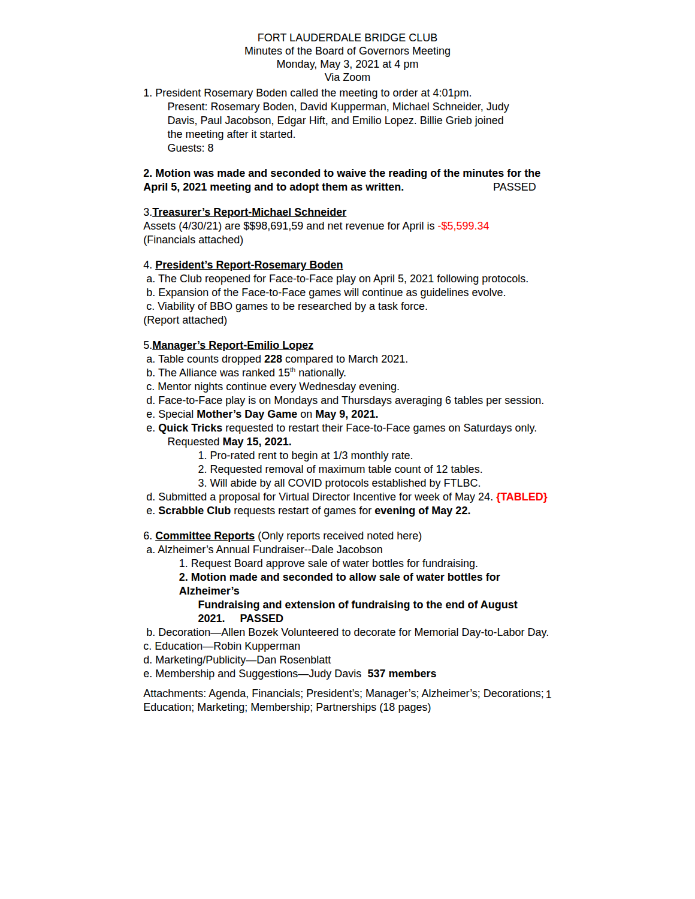FORT LAUDERDALE BRIDGE CLUB
Minutes of the Board of Governors Meeting
Monday, May 3, 2021 at 4 pm
Via Zoom
1. President Rosemary Boden called the meeting to order at 4:01pm.
Present: Rosemary Boden, David Kupperman, Michael Schneider, Judy
Davis, Paul Jacobson, Edgar Hift, and Emilio Lopez. Billie Grieb joined
the meeting after it started.
Guests: 8
2. Motion was made and seconded to waive the reading of the minutes for the
April 5, 2021 meeting and to adopt them as written. PASSED
3.Treasurer’s Report-Michael Schneider
Assets (4/30/21) are $$98,691,59 and net revenue for April is -$5,599.34
(Financials attached)
4. President’s Report-Rosemary Boden
a. The Club reopened for Face-to-Face play on April 5, 2021 following protocols.
b. Expansion of the Face-to-Face games will continue as guidelines evolve.
c. Viability of BBO games to be researched by a task force.
(Report attached)
5.Manager’s Report-Emilio Lopez
a. Table counts dropped 228 compared to March 2021.
b. The Alliance was ranked 15th nationally.
c. Mentor nights continue every Wednesday evening.
d. Face-to-Face play is on Mondays and Thursdays averaging 6 tables per session.
e. Special Mother’s Day Game on May 9, 2021.
e. Quick Tricks requested to restart their Face-to-Face games on Saturdays only.
Requested May 15, 2021.
1. Pro-rated rent to begin at 1/3 monthly rate.
2. Requested removal of maximum table count of 12 tables.
3. Will abide by all COVID protocols established by FTLBC.
d. Submitted a proposal for Virtual Director Incentive for week of May 24. {TABLED}
e. Scrabble Club requests restart of games for evening of May 22.
6. Committee Reports (Only reports received noted here)
a. Alzheimer’s Annual Fundraiser--Dale Jacobson
1. Request Board approve sale of water bottles for fundraising.
2. Motion made and seconded to allow sale of water bottles for Alzheimer’s
Fundraising and extension of fundraising to the end of August 2021. PASSED
b. Decoration—Allen Bozek Volunteered to decorate for Memorial Day-to-Labor Day.
c. Education—Robin Kupperman
d. Marketing/Publicity—Dan Rosenblatt
e. Membership and Suggestions—Judy Davis 537 members
Attachments: Agenda, Financials; President’s; Manager’s; Alzheimer’s; Decorations;
Education; Marketing; Membership; Partnerships (18 pages)
1